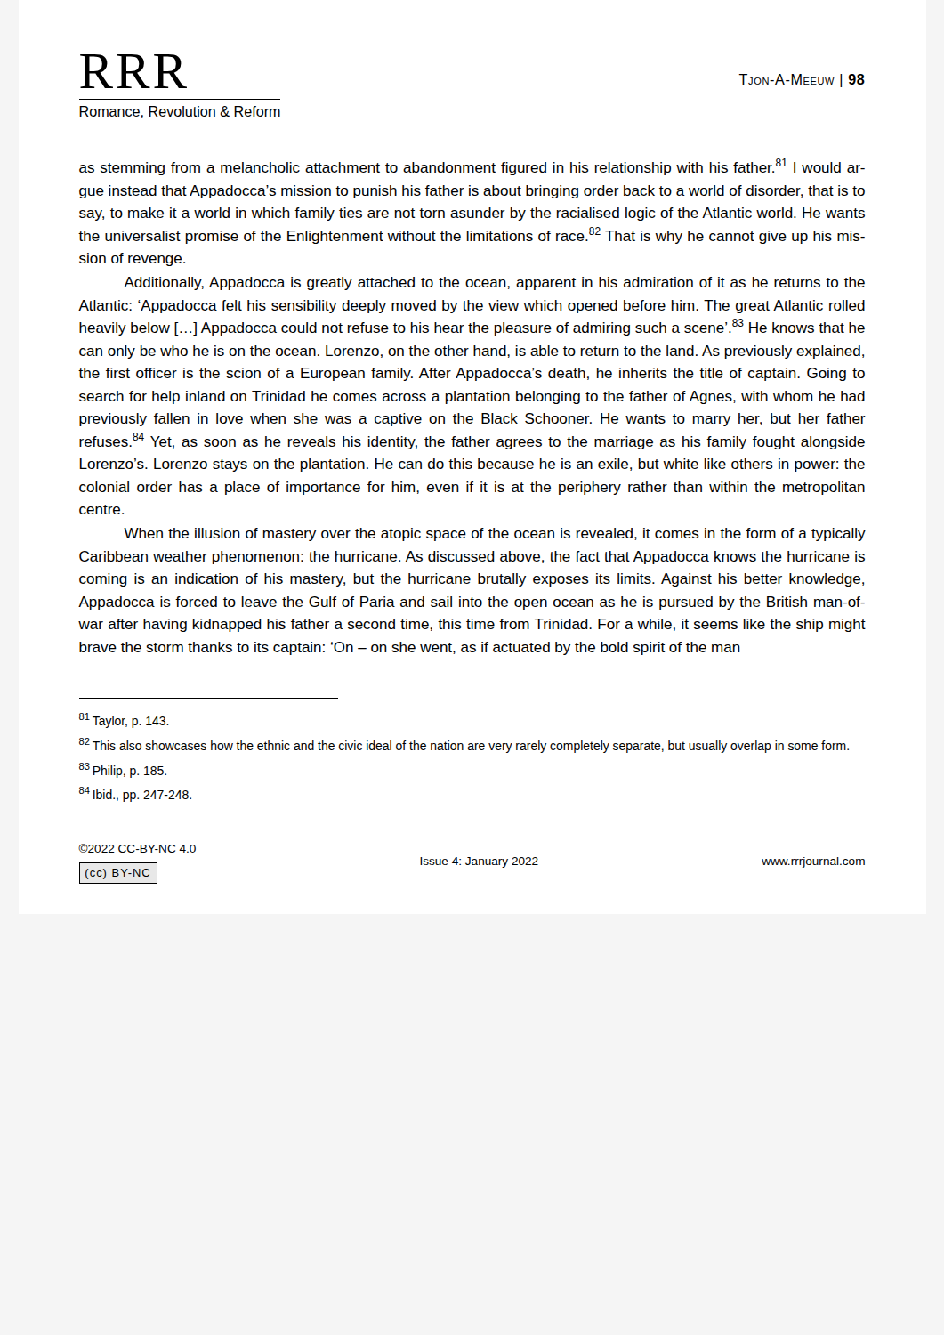RRR
Romance, Revolution & Reform
Tjon-A-Meeuw | 98
as stemming from a melancholic attachment to abandonment figured in his relationship with his father.81 I would argue instead that Appadocca’s mission to punish his father is about bringing order back to a world of disorder, that is to say, to make it a world in which family ties are not torn asunder by the racialised logic of the Atlantic world. He wants the universalist promise of the Enlightenment without the limitations of race.82 That is why he cannot give up his mission of revenge.
Additionally, Appadocca is greatly attached to the ocean, apparent in his admiration of it as he returns to the Atlantic: ‘Appadocca felt his sensibility deeply moved by the view which opened before him. The great Atlantic rolled heavily below […] Appadocca could not refuse to his hear the pleasure of admiring such a scene’.83 He knows that he can only be who he is on the ocean. Lorenzo, on the other hand, is able to return to the land. As previously explained, the first officer is the scion of a European family. After Appadocca’s death, he inherits the title of captain. Going to search for help inland on Trinidad he comes across a plantation belonging to the father of Agnes, with whom he had previously fallen in love when she was a captive on the Black Schooner. He wants to marry her, but her father refuses.84 Yet, as soon as he reveals his identity, the father agrees to the marriage as his family fought alongside Lorenzo’s. Lorenzo stays on the plantation. He can do this because he is an exile, but white like others in power: the colonial order has a place of importance for him, even if it is at the periphery rather than within the metropolitan centre.
When the illusion of mastery over the atopic space of the ocean is revealed, it comes in the form of a typically Caribbean weather phenomenon: the hurricane. As discussed above, the fact that Appadocca knows the hurricane is coming is an indication of his mastery, but the hurricane brutally exposes its limits. Against his better knowledge, Appadocca is forced to leave the Gulf of Paria and sail into the open ocean as he is pursued by the British man-of-war after having kidnapped his father a second time, this time from Trinidad. For a while, it seems like the ship might brave the storm thanks to its captain: ‘On – on she went, as if actuated by the bold spirit of the man
81 Taylor, p. 143.
82 This also showcases how the ethnic and the civic ideal of the nation are very rarely completely separate, but usually overlap in some form.
83 Philip, p. 185.
84 Ibid., pp. 247-248.
©2022 CC-BY-NC 4.0 (cc) BY-NC
Issue 4: January 2022
www.rrrjournal.com